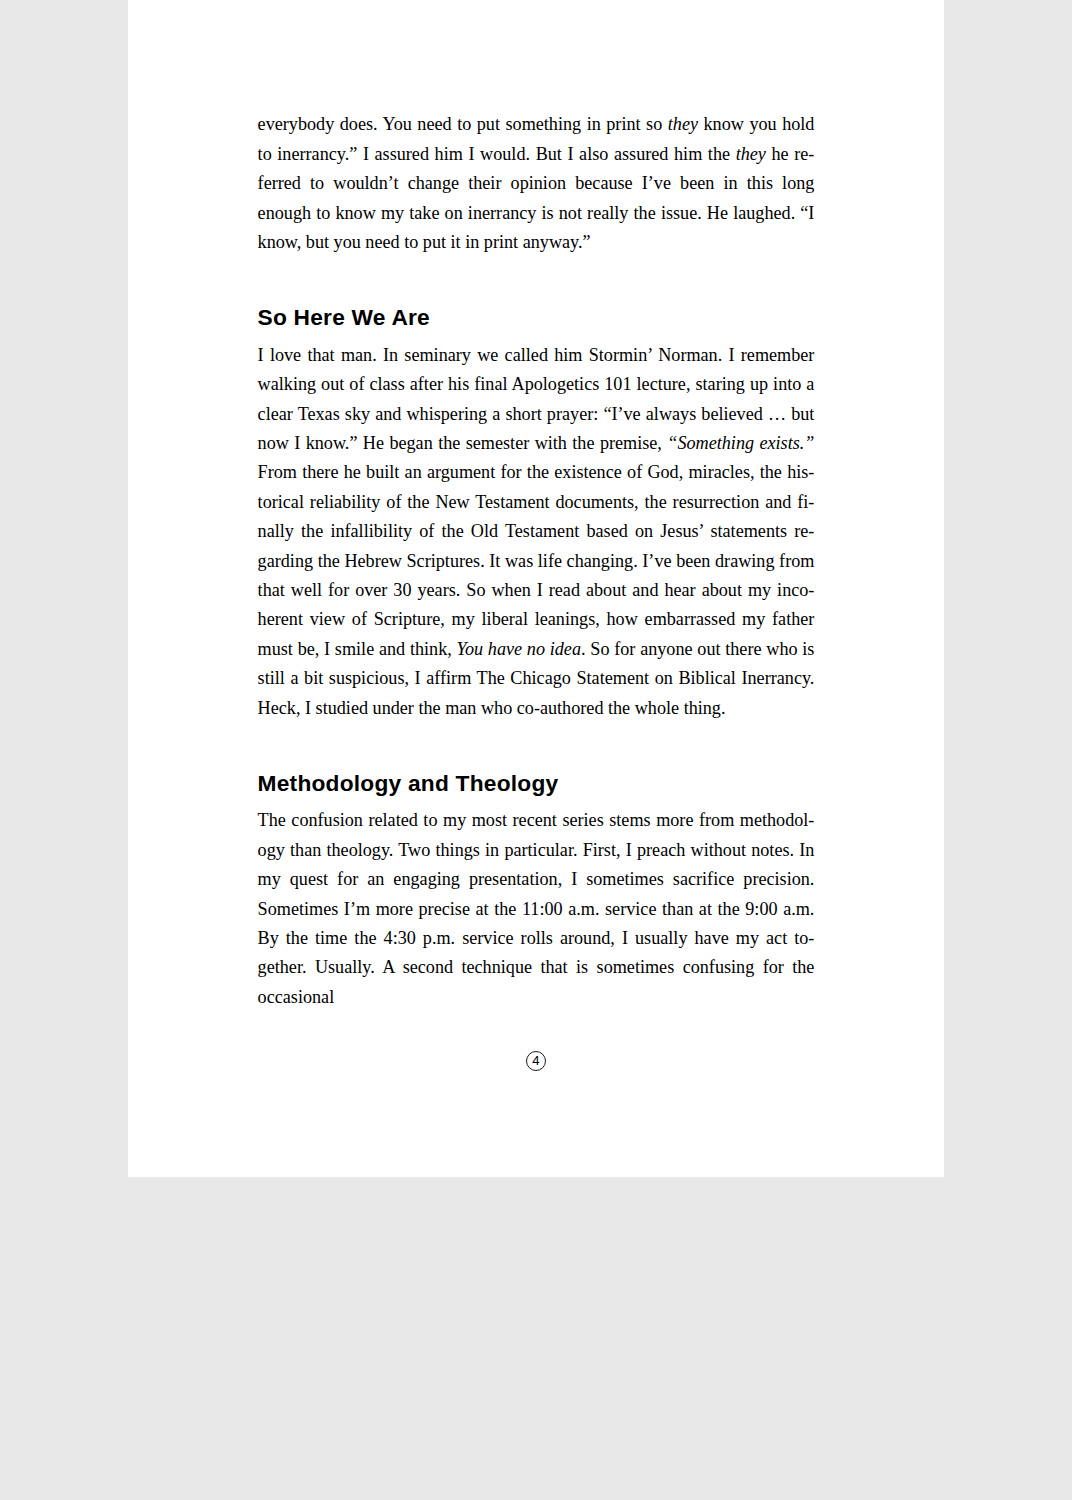everybody does. You need to put something in print so they know you hold to inerrancy.” I assured him I would. But I also assured him the they he referred to wouldn’t change their opinion because I’ve been in this long enough to know my take on inerrancy is not really the issue. He laughed. “I know, but you need to put it in print anyway.”
So Here We Are
I love that man. In seminary we called him Stormin’ Norman. I remember walking out of class after his final Apologetics 101 lecture, staring up into a clear Texas sky and whispering a short prayer: “I’ve always believed … but now I know.” He began the semester with the premise, “Something exists.” From there he built an argument for the existence of God, miracles, the historical reliability of the New Testament documents, the resurrection and finally the infallibility of the Old Testament based on Jesus’ statements regarding the Hebrew Scriptures. It was life changing. I’ve been drawing from that well for over 30 years. So when I read about and hear about my incoherent view of Scripture, my liberal leanings, how embarrassed my father must be, I smile and think, You have no idea. So for anyone out there who is still a bit suspicious, I affirm The Chicago Statement on Biblical Inerrancy. Heck, I studied under the man who co-authored the whole thing.
Methodology and Theology
The confusion related to my most recent series stems more from methodology than theology. Two things in particular. First, I preach without notes. In my quest for an engaging presentation, I sometimes sacrifice precision. Sometimes I’m more precise at the 11:00 a.m. service than at the 9:00 a.m. By the time the 4:30 p.m. service rolls around, I usually have my act together. Usually. A second technique that is sometimes confusing for the occasional
4